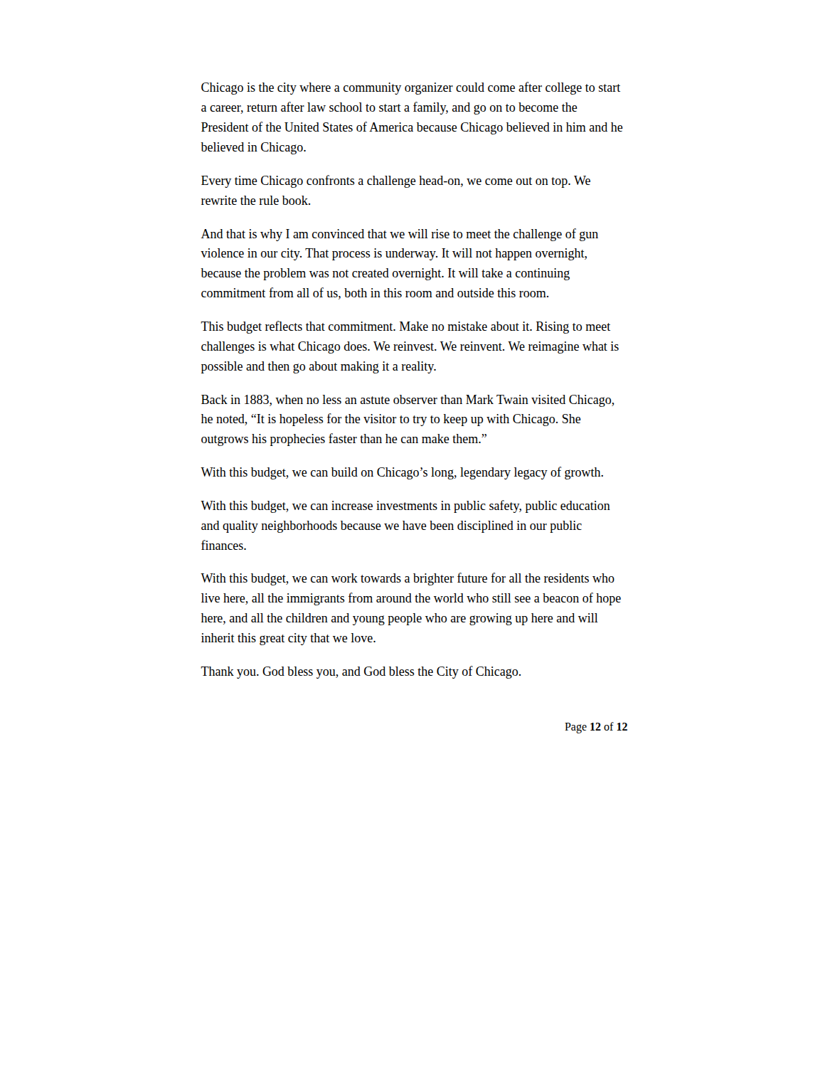Chicago is the city where a community organizer could come after college to start a career, return after law school to start a family, and go on to become the President of the United States of America because Chicago believed in him and he believed in Chicago.
Every time Chicago confronts a challenge head-on, we come out on top. We rewrite the rule book.
And that is why I am convinced that we will rise to meet the challenge of gun violence in our city. That process is underway. It will not happen overnight, because the problem was not created overnight. It will take a continuing commitment from all of us, both in this room and outside this room.
This budget reflects that commitment. Make no mistake about it. Rising to meet challenges is what Chicago does. We reinvest. We reinvent. We reimagine what is possible and then go about making it a reality.
Back in 1883, when no less an astute observer than Mark Twain visited Chicago, he noted, “It is hopeless for the visitor to try to keep up with Chicago. She outgrows his prophecies faster than he can make them.”
With this budget, we can build on Chicago’s long, legendary legacy of growth.
With this budget, we can increase investments in public safety, public education and quality neighborhoods because we have been disciplined in our public finances.
With this budget, we can work towards a brighter future for all the residents who live here, all the immigrants from around the world who still see a beacon of hope here, and all the children and young people who are growing up here and will inherit this great city that we love.
Thank you. God bless you, and God bless the City of Chicago.
Page 12 of 12